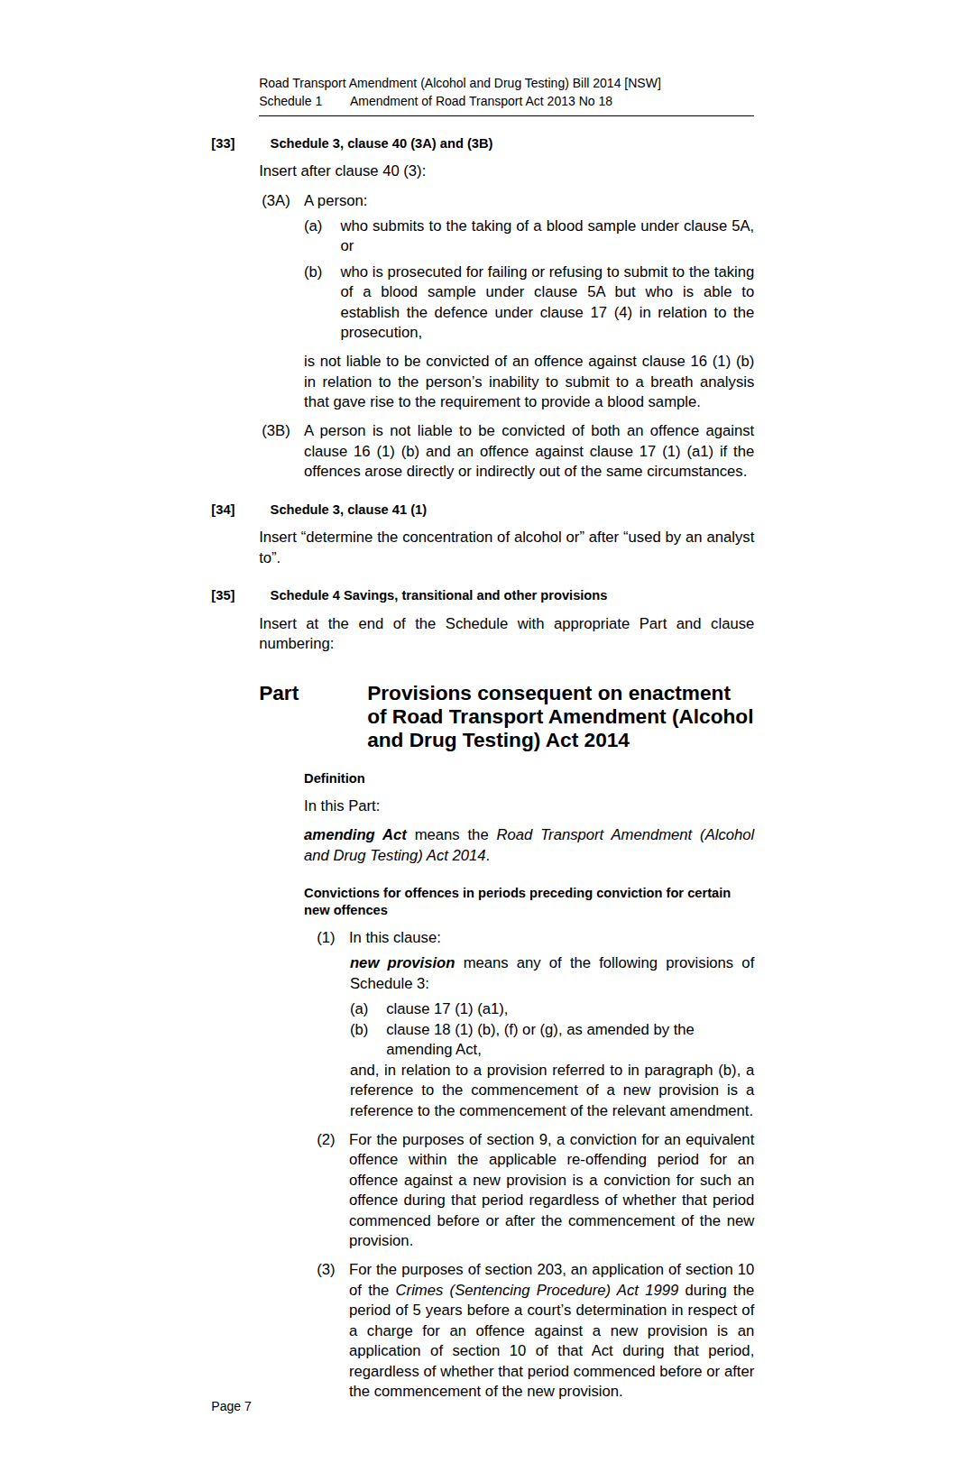Road Transport Amendment (Alcohol and Drug Testing) Bill 2014 [NSW] Schedule 1 Amendment of Road Transport Act 2013 No 18
[33] Schedule 3, clause 40 (3A) and (3B)
Insert after clause 40 (3):
(3A)
A person:
(a)
who submits to the taking of a blood sample under clause 5A, or
(b)
who is prosecuted for failing or refusing to submit to the taking of a blood sample under clause 5A but who is able to establish the defence under clause 17 (4) in relation to the prosecution,
is not liable to be convicted of an offence against clause 16 (1) (b) in relation to the person’s inability to submit to a breath analysis that gave rise to the requirement to provide a blood sample.
(3B)
A person is not liable to be convicted of both an offence against clause 16 (1) (b) and an offence against clause 17 (1) (a1) if the offences arose directly or indirectly out of the same circumstances.
[34] Schedule 3, clause 41 (1)
Insert “determine the concentration of alcohol or” after “used by an analyst to”.
[35] Schedule 4 Savings, transitional and other provisions
Insert at the end of the Schedule with appropriate Part and clause numbering:
Part
Provisions consequent on enactment of Road Transport Amendment (Alcohol and Drug Testing) Act 2014
Definition
In this Part:
amending Act means the Road Transport Amendment (Alcohol and Drug Testing) Act 2014.
Convictions for offences in periods preceding conviction for certain new offences
(1)
In this clause:
new provision means any of the following provisions of Schedule 3:
(a) clause 17 (1) (a1),
(b) clause 18 (1) (b), (f) or (g), as amended by the amending Act,
and, in relation to a provision referred to in paragraph (b), a reference to the commencement of a new provision is a reference to the commencement of the relevant amendment.
(2)
For the purposes of section 9, a conviction for an equivalent offence within the applicable re-offending period for an offence against a new provision is a conviction for such an offence during that period regardless of whether that period commenced before or after the commencement of the new provision.
(3)
For the purposes of section 203, an application of section 10 of the Crimes (Sentencing Procedure) Act 1999 during the period of 5 years before a court’s determination in respect of a charge for an offence against a new provision is an application of section 10 of that Act during that period, regardless of whether that period commenced before or after the commencement of the new provision.
Page 7